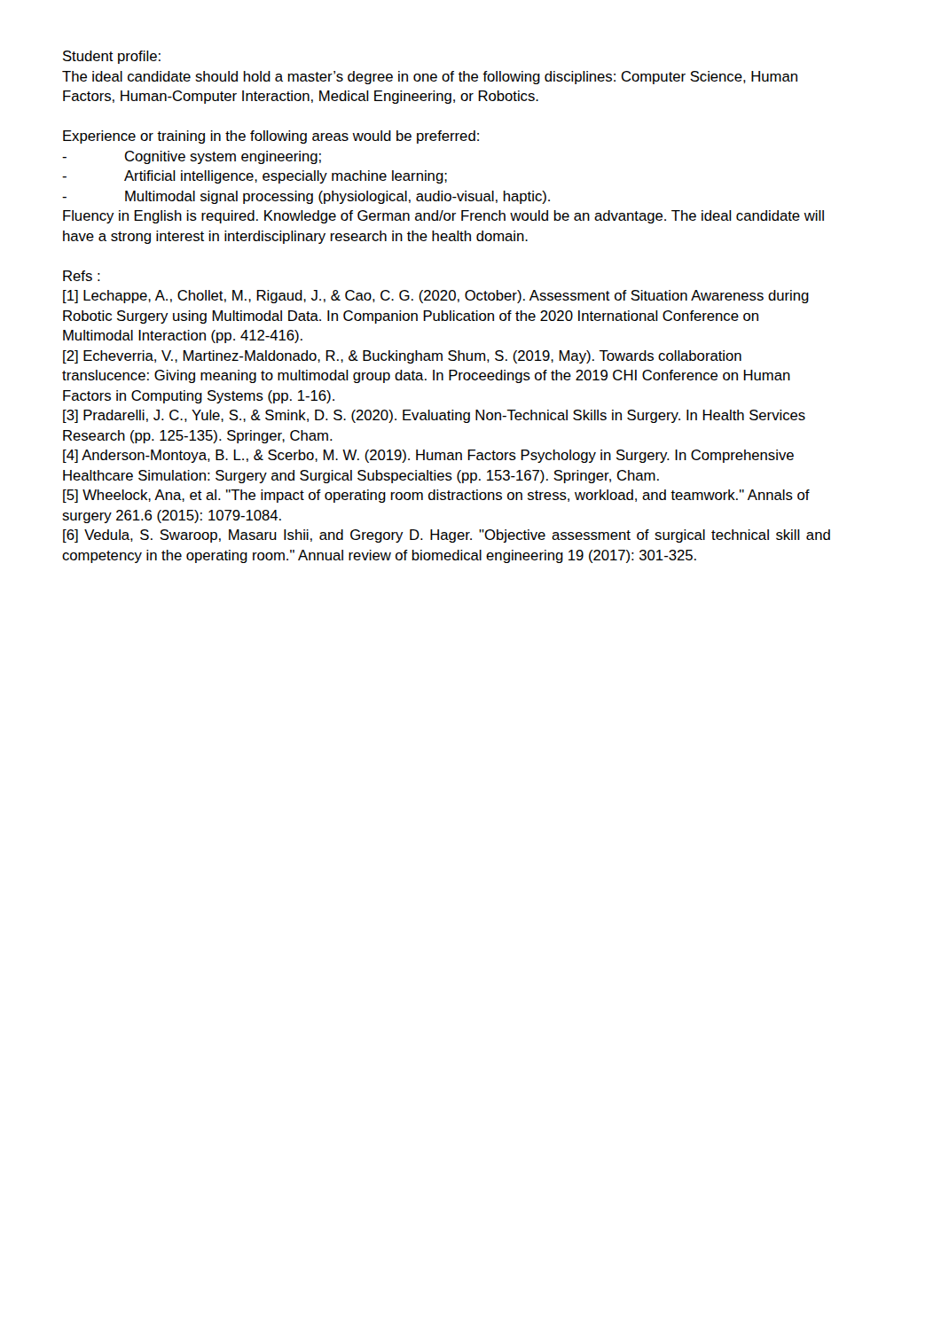Student profile:
The ideal candidate should hold a master’s degree in one of the following disciplines: Computer Science, Human Factors, Human-Computer Interaction, Medical Engineering, or Robotics.
Experience or training in the following areas would be preferred:
-Cognitive system engineering;
-Artificial intelligence, especially machine learning;
-Multimodal signal processing (physiological, audio-visual, haptic).
Fluency in English is required. Knowledge of German and/or French would be an advantage. The ideal candidate will have a strong interest in interdisciplinary research in the health domain.
Refs :
[1] Lechappe, A., Chollet, M., Rigaud, J., & Cao, C. G. (2020, October). Assessment of Situation Awareness during Robotic Surgery using Multimodal Data. In Companion Publication of the 2020 International Conference on Multimodal Interaction (pp. 412-416).
[2] Echeverria, V., Martinez-Maldonado, R., & Buckingham Shum, S. (2019, May). Towards collaboration translucence: Giving meaning to multimodal group data. In Proceedings of the 2019 CHI Conference on Human Factors in Computing Systems (pp. 1-16).
[3] Pradarelli, J. C., Yule, S., & Smink, D. S. (2020). Evaluating Non-Technical Skills in Surgery. In Health Services Research (pp. 125-135). Springer, Cham.
[4] Anderson-Montoya, B. L., & Scerbo, M. W. (2019). Human Factors Psychology in Surgery. In Comprehensive Healthcare Simulation: Surgery and Surgical Subspecialties (pp. 153-167). Springer, Cham.
[5] Wheelock, Ana, et al. "The impact of operating room distractions on stress, workload, and teamwork." Annals of surgery 261.6 (2015): 1079-1084.
[6] Vedula, S. Swaroop, Masaru Ishii, and Gregory D. Hager. "Objective assessment of surgical technical skill and competency in the operating room." Annual review of biomedical engineering 19 (2017): 301-325.